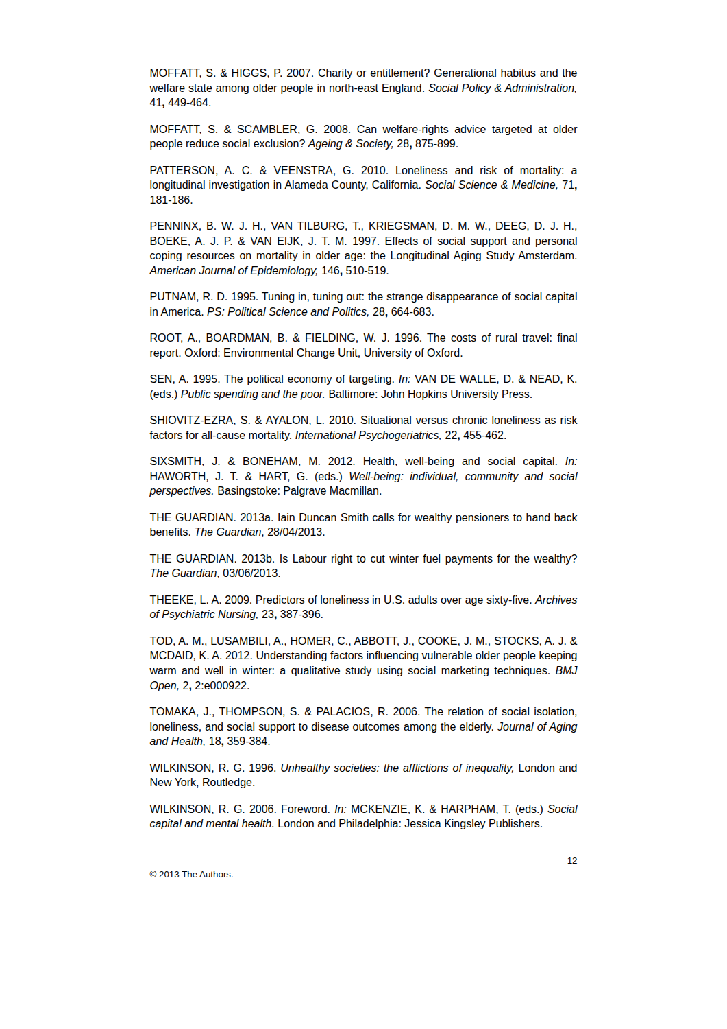MOFFATT, S. & HIGGS, P. 2007. Charity or entitlement? Generational habitus and the welfare state among older people in north-east England. Social Policy & Administration, 41, 449-464.
MOFFATT, S. & SCAMBLER, G. 2008. Can welfare-rights advice targeted at older people reduce social exclusion? Ageing & Society, 28, 875-899.
PATTERSON, A. C. & VEENSTRA, G. 2010. Loneliness and risk of mortality: a longitudinal investigation in Alameda County, California. Social Science & Medicine, 71, 181-186.
PENNINX, B. W. J. H., VAN TILBURG, T., KRIEGSMAN, D. M. W., DEEG, D. J. H., BOEKE, A. J. P. & VAN EIJK, J. T. M. 1997. Effects of social support and personal coping resources on mortality in older age: the Longitudinal Aging Study Amsterdam. American Journal of Epidemiology, 146, 510-519.
PUTNAM, R. D. 1995. Tuning in, tuning out: the strange disappearance of social capital in America. PS: Political Science and Politics, 28, 664-683.
ROOT, A., BOARDMAN, B. & FIELDING, W. J. 1996. The costs of rural travel: final report. Oxford: Environmental Change Unit, University of Oxford.
SEN, A. 1995. The political economy of targeting. In: VAN DE WALLE, D. & NEAD, K. (eds.) Public spending and the poor. Baltimore: John Hopkins University Press.
SHIOVITZ-EZRA, S. & AYALON, L. 2010. Situational versus chronic loneliness as risk factors for all-cause mortality. International Psychogeriatrics, 22, 455-462.
SIXSMITH, J. & BONEHAM, M. 2012. Health, well-being and social capital. In: HAWORTH, J. T. & HART, G. (eds.) Well-being: individual, community and social perspectives. Basingstoke: Palgrave Macmillan.
THE GUARDIAN. 2013a. Iain Duncan Smith calls for wealthy pensioners to hand back benefits. The Guardian, 28/04/2013.
THE GUARDIAN. 2013b. Is Labour right to cut winter fuel payments for the wealthy? The Guardian, 03/06/2013.
THEEKE, L. A. 2009. Predictors of loneliness in U.S. adults over age sixty-five. Archives of Psychiatric Nursing, 23, 387-396.
TOD, A. M., LUSAMBILI, A., HOMER, C., ABBOTT, J., COOKE, J. M., STOCKS, A. J. & MCDAID, K. A. 2012. Understanding factors influencing vulnerable older people keeping warm and well in winter: a qualitative study using social marketing techniques. BMJ Open, 2, 2:e000922.
TOMAKA, J., THOMPSON, S. & PALACIOS, R. 2006. The relation of social isolation, loneliness, and social support to disease outcomes among the elderly. Journal of Aging and Health, 18, 359-384.
WILKINSON, R. G. 1996. Unhealthy societies: the afflictions of inequality, London and New York, Routledge.
WILKINSON, R. G. 2006. Foreword. In: MCKENZIE, K. & HARPHAM, T. (eds.) Social capital and mental health. London and Philadelphia: Jessica Kingsley Publishers.
12
© 2013 The Authors.